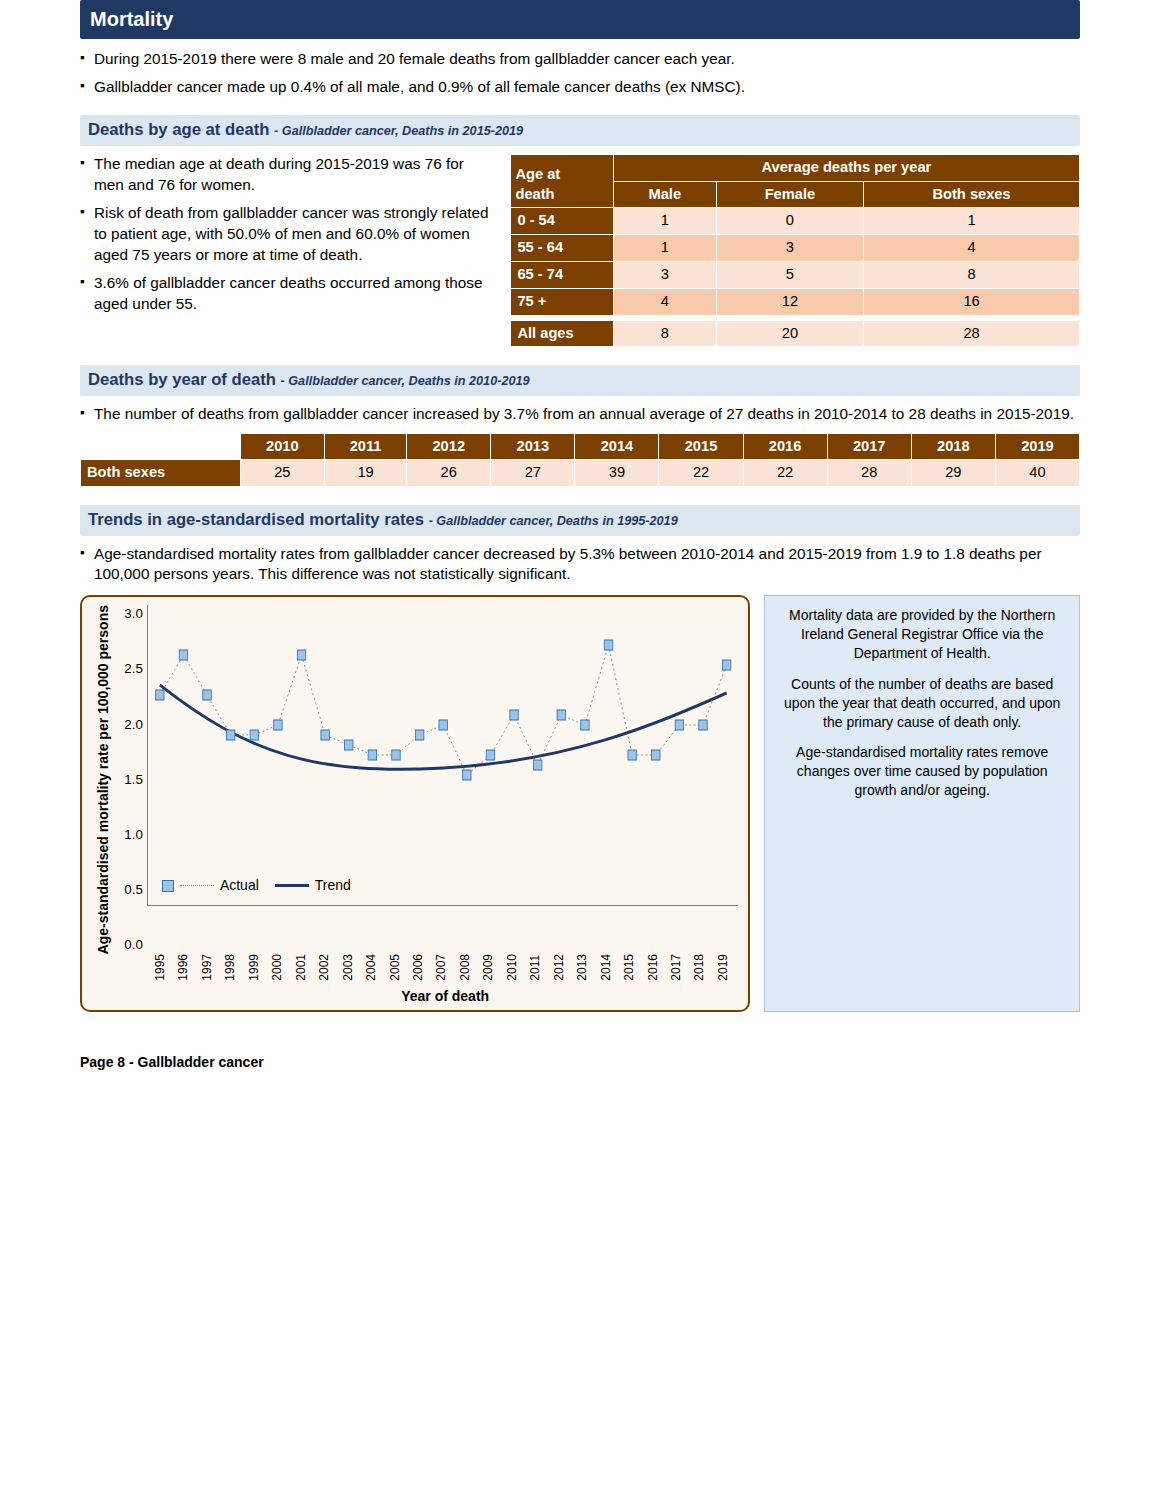Mortality
During 2015-2019 there were 8 male and 20 female deaths from gallbladder cancer each year.
Gallbladder cancer made up 0.4% of all male, and 0.9% of all female cancer deaths (ex NMSC).
Deaths by age at death - Gallbladder cancer, Deaths in 2015-2019
The median age at death during 2015-2019 was 76 for men and 76 for women.
Risk of death from gallbladder cancer was strongly related to patient age, with 50.0% of men and 60.0% of women aged 75 years or more at time of death.
3.6% of gallbladder cancer deaths occurred among those aged under 55.
| Age at death | Average deaths per year |
| --- | --- |
| Male | Female | Both sexes |
| 0 - 54 | 1 | 0 | 1 |
| 55 - 64 | 1 | 3 | 4 |
| 65 - 74 | 3 | 5 | 8 |
| 75 + | 4 | 12 | 16 |
| All ages | 8 | 20 | 28 |
Deaths by year of death - Gallbladder cancer, Deaths in 2010-2019
The number of deaths from gallbladder cancer increased by 3.7% from an annual average of 27 deaths in 2010-2014 to 28 deaths in 2015-2019.
| | 2010 | 2011 | 2012 | 2013 | 2014 | 2015 | 2016 | 2017 | 2018 | 2019 |
| --- | --- | --- | --- | --- | --- | --- | --- | --- | --- | --- |
| Both sexes | 25 | 19 | 26 | 27 | 39 | 22 | 22 | 28 | 29 | 40 |
Trends in age-standardised mortality rates - Gallbladder cancer, Deaths in 1995-2019
Age-standardised mortality rates from gallbladder cancer decreased by 5.3% between 2010-2014 and 2015-2019 from 1.9 to 1.8 deaths per 100,000 persons years. This difference was not statistically significant.
Age-standardised mortality rate per 100,000 persons
3.0 2.5 2.0 1.5 1.0 0.5 0.0
Actual Trend
19951996199719981999 20002001200220032004 20052006200720082009 20102011201220132014 20152016201720182019
Year of death
Mortality data are provided by the Northern Ireland General Registrar Office via the Department of Health.
Counts of the number of deaths are based upon the year that death occurred, and upon the primary cause of death only.
Age-standardised mortality rates remove changes over time caused by population growth and/or ageing.
Page 8 - Gallbladder cancer